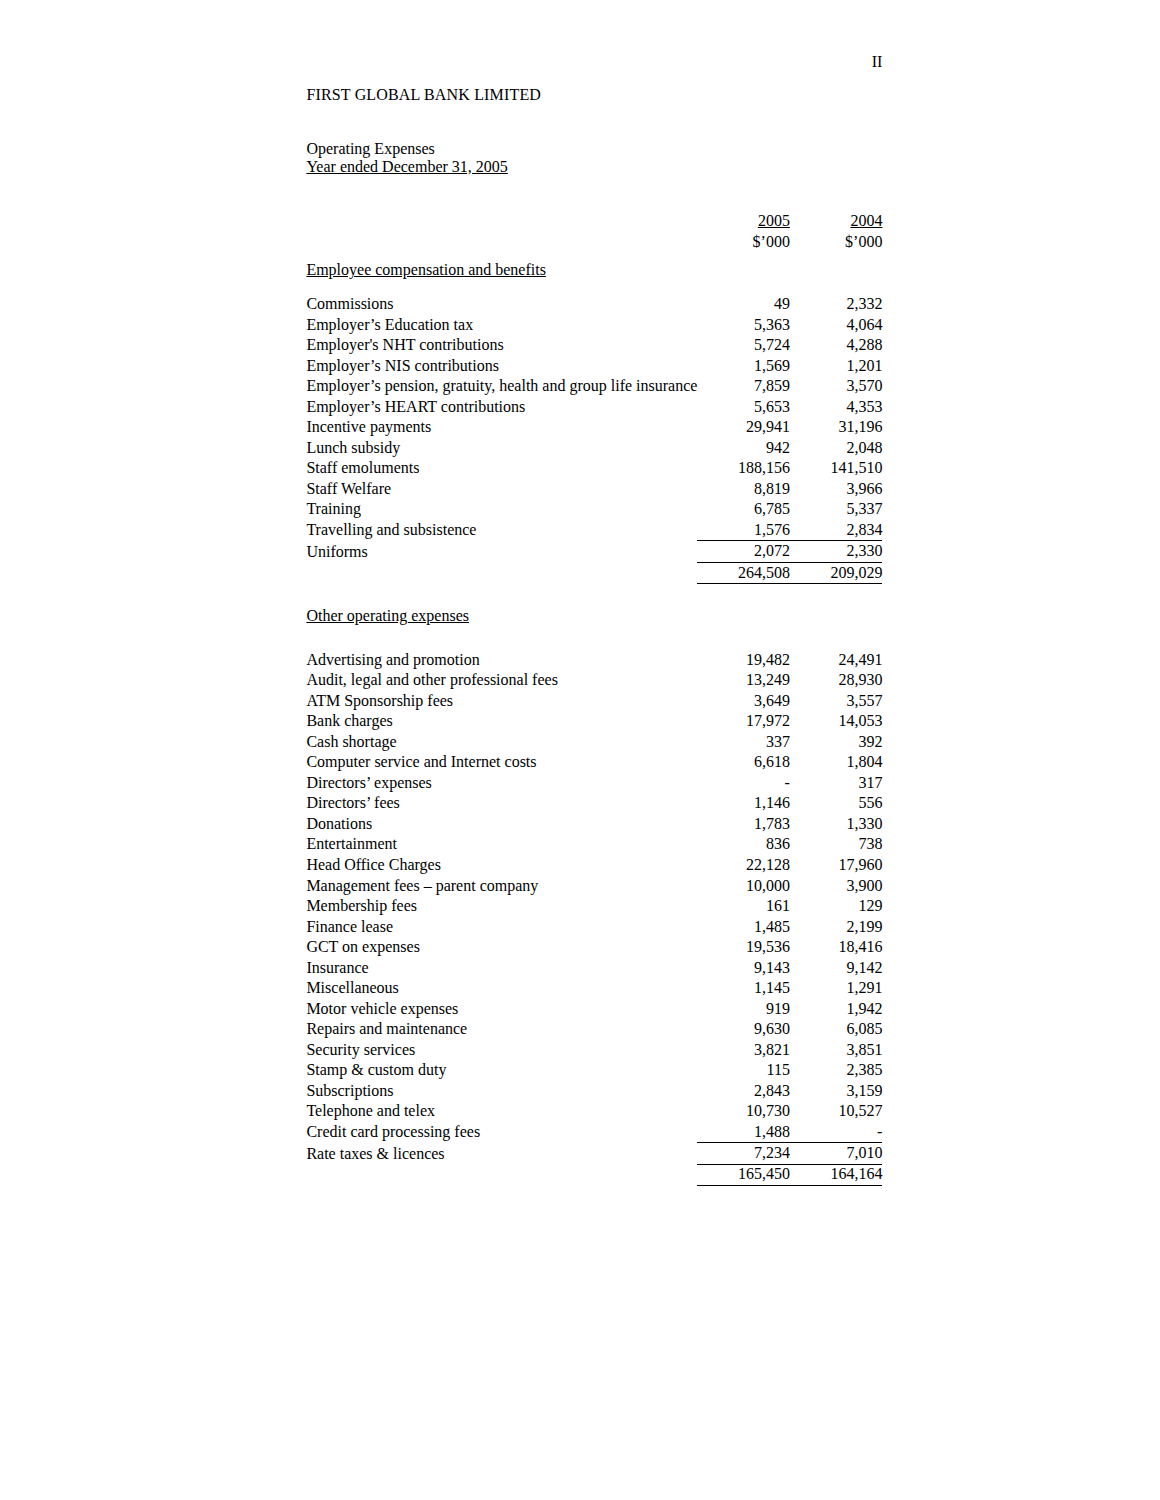II
FIRST GLOBAL BANK LIMITED
Operating Expenses
Year ended December 31, 2005
| | | 2005 | 2004 |
| | | $’000 | $’000 |
| Employee compensation and benefits | | | |
| Commissions | | 49 | 2,332 |
| Employer’s Education tax | | 5,363 | 4,064 |
| Employer's NHT contributions | | 5,724 | 4,288 |
| Employer’s NIS contributions | | 1,569 | 1,201 |
| Employer’s pension, gratuity, health and group life insurance | | 7,859 | 3,570 |
| Employer’s HEART contributions | | 5,653 | 4,353 |
| Incentive payments | | 29,941 | 31,196 |
| Lunch subsidy | | 942 | 2,048 |
| Staff emoluments | | 188,156 | 141,510 |
| Staff Welfare | | 8,819 | 3,966 |
| Training | | 6,785 | 5,337 |
| Travelling and subsistence | | 1,576 | 2,834 |
| Uniforms | | 2,072 | 2,330 |
| | | 264,508 | 209,029 |
| Other operating expenses | | | |
| Advertising and promotion | | 19,482 | 24,491 |
| Audit, legal and other professional fees | | 13,249 | 28,930 |
| ATM Sponsorship fees | | 3,649 | 3,557 |
| Bank charges | | 17,972 | 14,053 |
| Cash shortage | | 337 | 392 |
| Computer service and Internet costs | | 6,618 | 1,804 |
| Directors’ expenses | | - | 317 |
| Directors’ fees | | 1,146 | 556 |
| Donations | | 1,783 | 1,330 |
| Entertainment | | 836 | 738 |
| Head Office Charges | | 22,128 | 17,960 |
| Management fees – parent company | | 10,000 | 3,900 |
| Membership fees | | 161 | 129 |
| Finance lease | | 1,485 | 2,199 |
| GCT on expenses | | 19,536 | 18,416 |
| Insurance | | 9,143 | 9,142 |
| Miscellaneous | | 1,145 | 1,291 |
| Motor vehicle expenses | | 919 | 1,942 |
| Repairs and maintenance | | 9,630 | 6,085 |
| Security services | | 3,821 | 3,851 |
| Stamp & custom duty | | 115 | 2,385 |
| Subscriptions | | 2,843 | 3,159 |
| Telephone and telex | | 10,730 | 10,527 |
| Credit card processing fees | | 1,488 | - |
| Rate taxes & licences | | 7,234 | 7,010 |
| | | 165,450 | 164,164 |